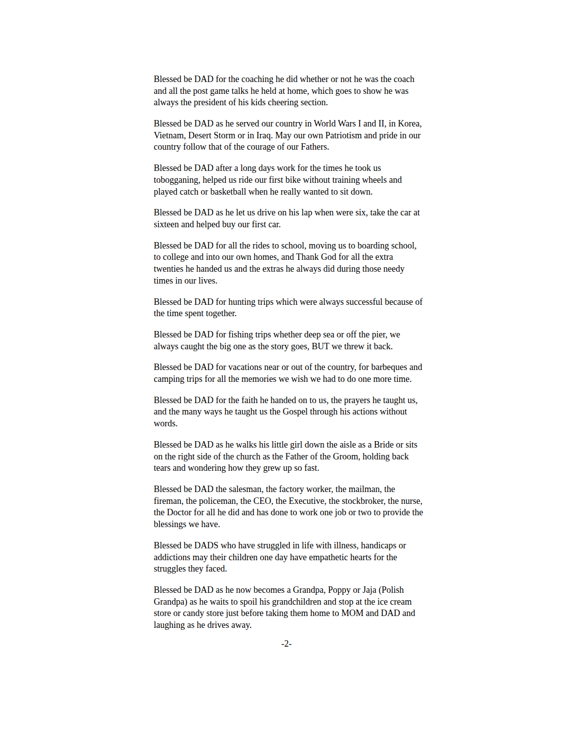Blessed be DAD for the coaching he did whether or not he was the coach and all the post game talks he held at home, which goes to show he was always the president of his kids cheering section.
Blessed be DAD as he served our country in World Wars I and II, in Korea, Vietnam, Desert Storm or in Iraq. May our own Patriotism and pride in our country follow that of the courage of our Fathers.
Blessed be DAD after a long days work for the times he took us tobogganing, helped us ride our first bike without training wheels and played catch or basketball when he really wanted to sit down.
Blessed be DAD as he let us drive on his lap when were six, take the car at sixteen and helped buy our first car.
Blessed be DAD for all the rides to school, moving us to boarding school, to college and into our own homes, and Thank God for all the extra twenties he handed us and the extras he always did during those needy times in our lives.
Blessed be DAD for hunting trips which were always successful because of the time spent together.
Blessed be DAD for fishing trips whether deep sea or off the pier, we always caught the big one as the story goes, BUT we threw it back.
Blessed be DAD for vacations near or out of the country, for barbeques and camping trips for all the memories we wish we had to do one more time.
Blessed be DAD for the faith he handed on to us, the prayers he taught us, and the many ways he taught us the Gospel through his actions without words.
Blessed be DAD as he walks his little girl down the aisle as a Bride or sits on the right side of the church as the Father of the Groom, holding back tears and wondering how they grew up so fast.
Blessed be DAD the salesman, the factory worker, the mailman, the fireman, the policeman, the CEO, the Executive, the stockbroker, the nurse, the Doctor for all he did and has done to work one job or two to provide the blessings we have.
Blessed be DADS who have struggled in life with illness, handicaps or addictions may their children one day have empathetic hearts for the struggles they faced.
Blessed be DAD as he now becomes a Grandpa, Poppy or Jaja (Polish Grandpa) as he waits to spoil his grandchildren and stop at the ice cream store or candy store just before taking them home to MOM and DAD and laughing as he drives away.
-2-